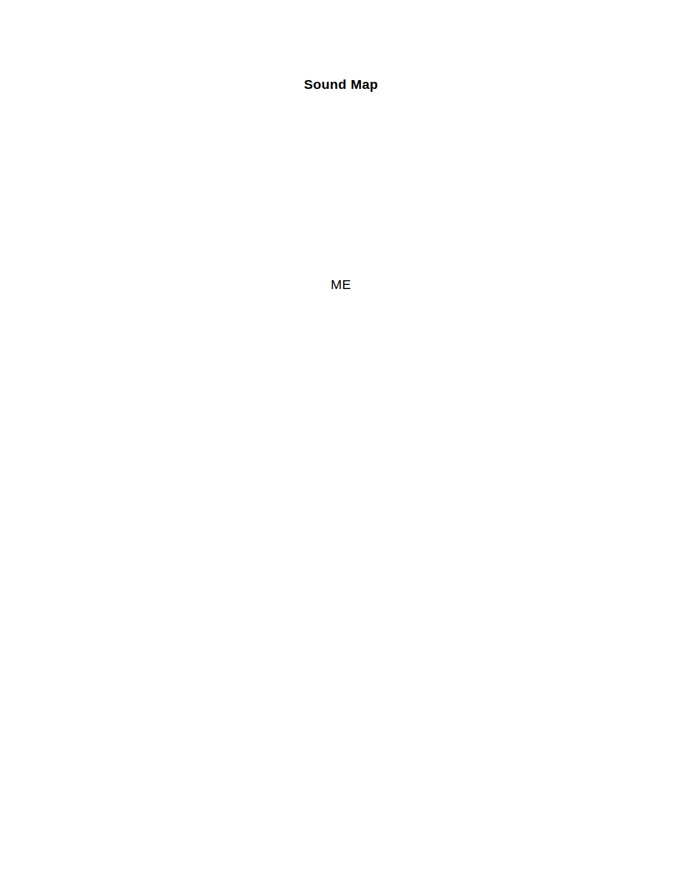Sound Map
ME